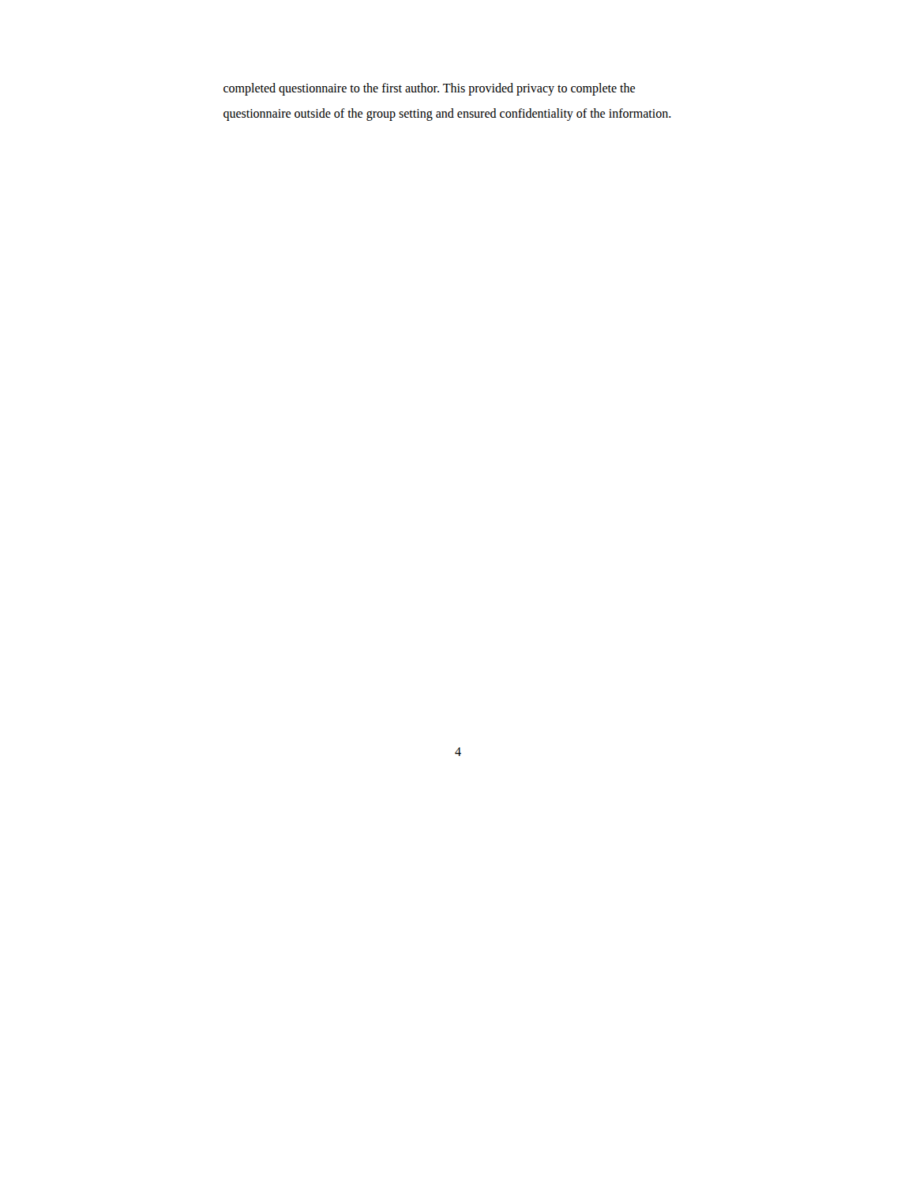completed questionnaire to the first author. This provided privacy to complete the questionnaire outside of the group setting and ensured confidentiality of the information.
4